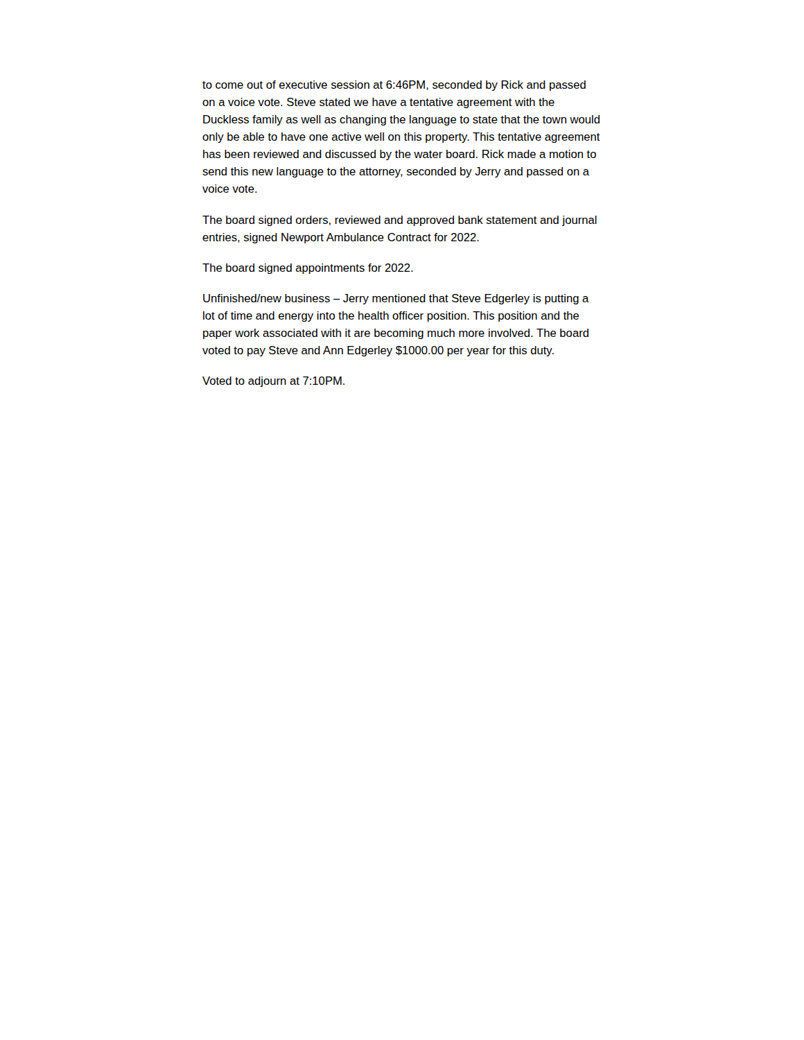to come out of executive session at 6:46PM, seconded by Rick and passed on a voice vote. Steve stated we have a tentative agreement with the Duckless family as well as changing the language to state that the town would only be able to have one active well on this property. This tentative agreement has been reviewed and discussed by the water board. Rick made a motion to send this new language to the attorney, seconded by Jerry and passed on a voice vote.
The board signed orders, reviewed and approved bank statement and journal entries, signed Newport Ambulance Contract for 2022.
The board signed appointments for 2022.
Unfinished/new business – Jerry mentioned that Steve Edgerley is putting a lot of time and energy into the health officer position. This position and the paper work associated with it are becoming much more involved. The board voted to pay Steve and Ann Edgerley $1000.00 per year for this duty.
Voted to adjourn at 7:10PM.